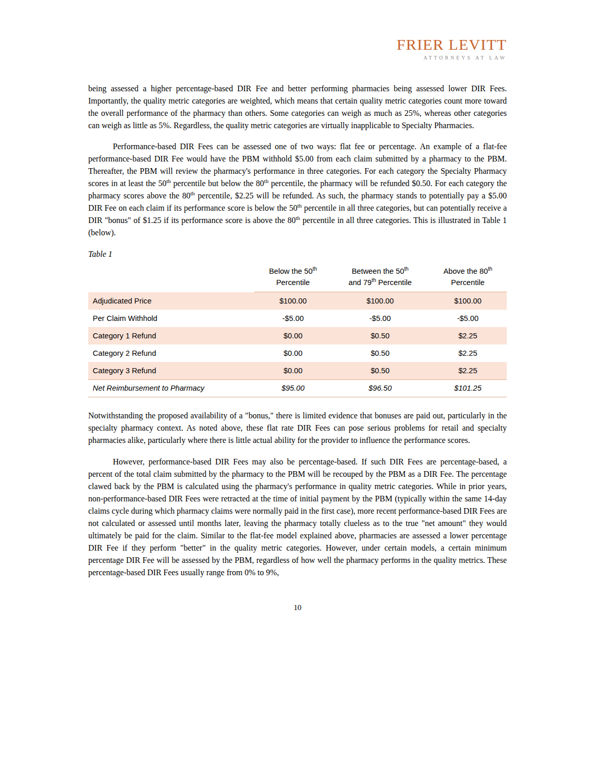FRIER LEVITT
Attorneys at Law
being assessed a higher percentage-based DIR Fee and better performing pharmacies being assessed lower DIR Fees. Importantly, the quality metric categories are weighted, which means that certain quality metric categories count more toward the overall performance of the pharmacy than others. Some categories can weigh as much as 25%, whereas other categories can weigh as little as 5%. Regardless, the quality metric categories are virtually inapplicable to Specialty Pharmacies.
Performance-based DIR Fees can be assessed one of two ways: flat fee or percentage. An example of a flat-fee performance-based DIR Fee would have the PBM withhold $5.00 from each claim submitted by a pharmacy to the PBM. Thereafter, the PBM will review the pharmacy's performance in three categories. For each category the Specialty Pharmacy scores in at least the 50th percentile but below the 80th percentile, the pharmacy will be refunded $0.50. For each category the pharmacy scores above the 80th percentile, $2.25 will be refunded. As such, the pharmacy stands to potentially pay a $5.00 DIR Fee on each claim if its performance score is below the 50th percentile in all three categories, but can potentially receive a DIR "bonus" of $1.25 if its performance score is above the 80th percentile in all three categories. This is illustrated in Table 1 (below).
Table 1
| | Below the 50 th Percentile | Between the 50 th and 79 th Percentile | Above the 80 th Percentile |
| --- | --- | --- | --- |
| Adjudicated Price | $100.00 | $100.00 | $100.00 |
| Per Claim Withhold | -$5.00 | -$5.00 | -$5.00 |
| Category 1 Refund | $0.00 | $0.50 | $2.25 |
| Category 2 Refund | $0.00 | $0.50 | $2.25 |
| Category 3 Refund | $0.00 | $0.50 | $2.25 |
| Net Reimbursement to Pharmacy | $95.00 | $96.50 | $101.25 |
Notwithstanding the proposed availability of a "bonus," there is limited evidence that bonuses are paid out, particularly in the specialty pharmacy context. As noted above, these flat rate DIR Fees can pose serious problems for retail and specialty pharmacies alike, particularly where there is little actual ability for the provider to influence the performance scores.
However, performance-based DIR Fees may also be percentage-based. If such DIR Fees are percentage-based, a percent of the total claim submitted by the pharmacy to the PBM will be recouped by the PBM as a DIR Fee. The percentage clawed back by the PBM is calculated using the pharmacy's performance in quality metric categories. While in prior years, non-performance-based DIR Fees were retracted at the time of initial payment by the PBM (typically within the same 14-day claims cycle during which pharmacy claims were normally paid in the first case), more recent performance-based DIR Fees are not calculated or assessed until months later, leaving the pharmacy totally clueless as to the true "net amount" they would ultimately be paid for the claim. Similar to the flat-fee model explained above, pharmacies are assessed a lower percentage DIR Fee if they perform "better" in the quality metric categories. However, under certain models, a certain minimum percentage DIR Fee will be assessed by the PBM, regardless of how well the pharmacy performs in the quality metrics. These percentage-based DIR Fees usually range from 0% to 9%,
10